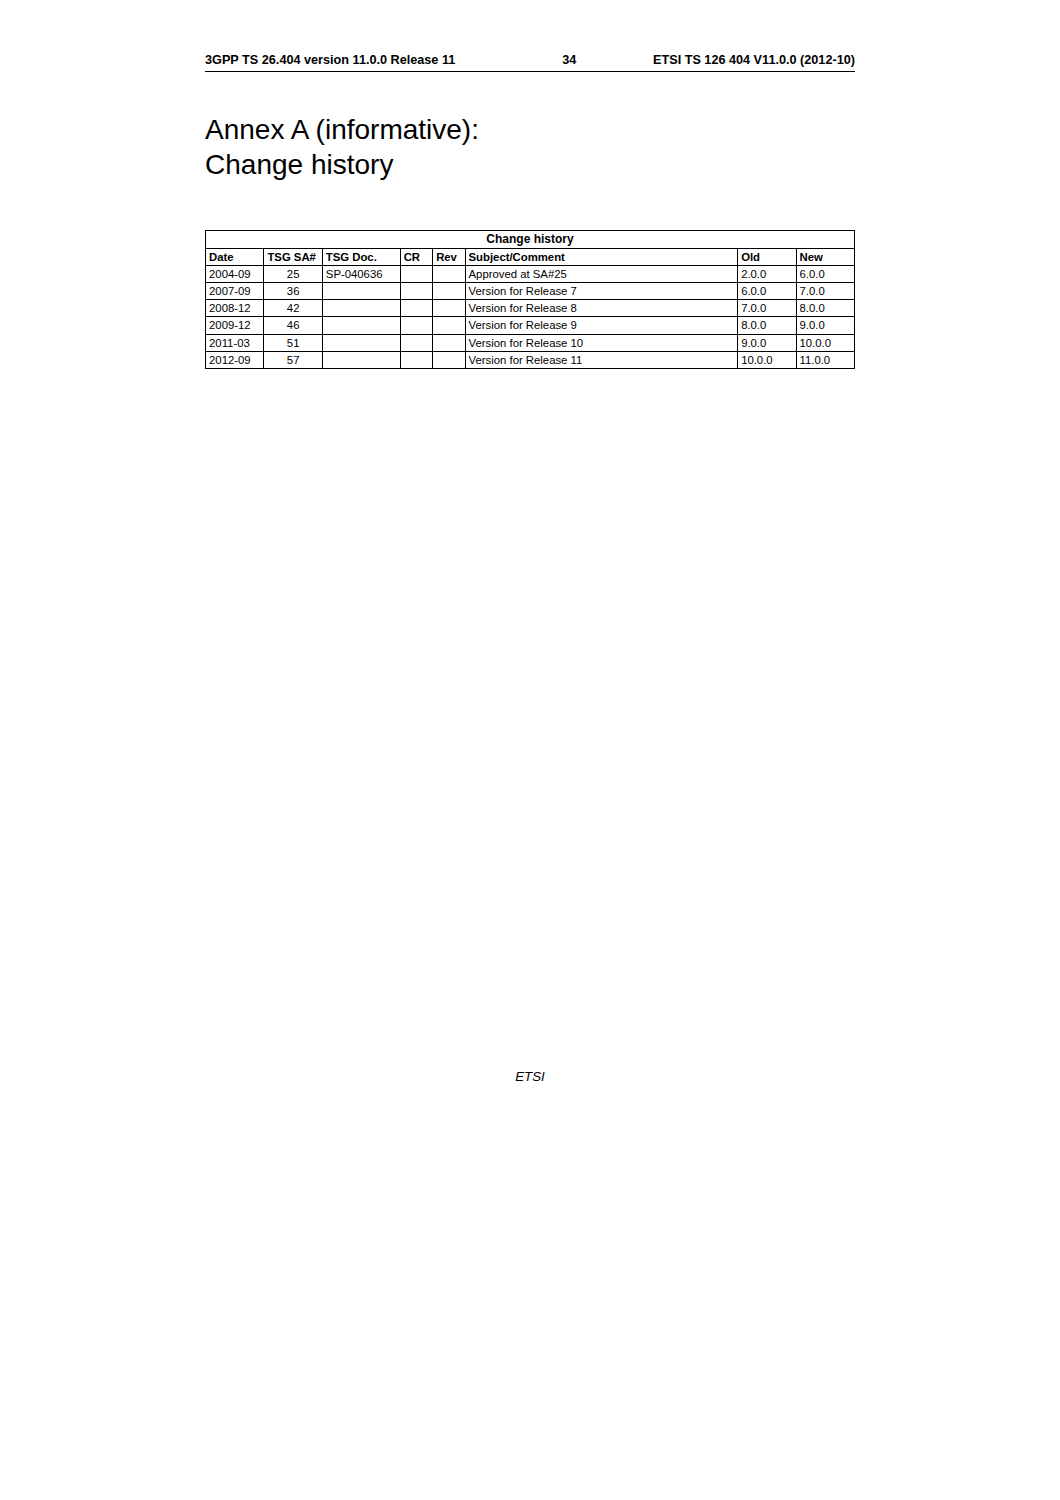3GPP TS 26.404 version 11.0.0 Release 11
34
ETSI TS 126 404 V11.0.0 (2012-10)
Annex A (informative):
Change history
Change history
| Date | TSG SA# | TSG Doc. | CR | Rev | Subject/Comment | Old | New |
| --- | --- | --- | --- | --- | --- | --- | --- |
| 2004-09 | 25 | SP-040636 | | | Approved at SA#25 | 2.0.0 | 6.0.0 |
| 2007-09 | 36 | | | | Version for Release 7 | 6.0.0 | 7.0.0 |
| 2008-12 | 42 | | | | Version for Release 8 | 7.0.0 | 8.0.0 |
| 2009-12 | 46 | | | | Version for Release 9 | 8.0.0 | 9.0.0 |
| 2011-03 | 51 | | | | Version for Release 10 | 9.0.0 | 10.0.0 |
| 2012-09 | 57 | | | | Version for Release 11 | 10.0.0 | 11.0.0 |
ETSI